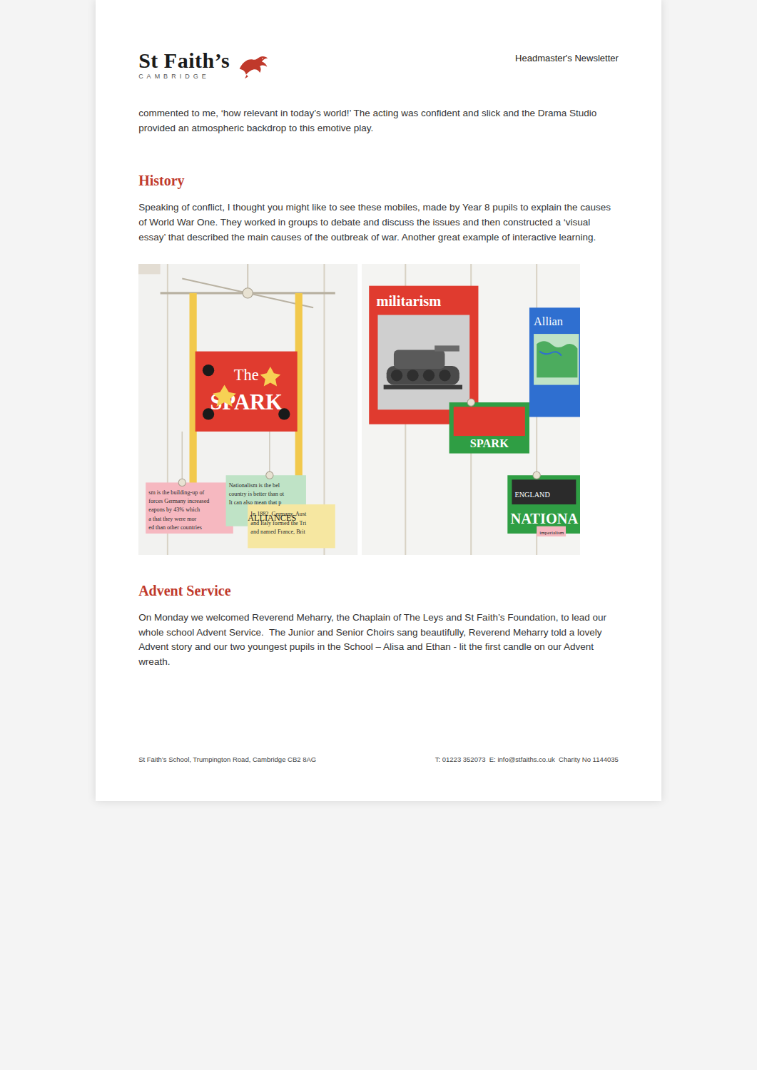St Faith’s CAMBRIDGE
Headmaster's Newsletter
commented to me, ‘how relevant in today’s world!’ The acting was confident and slick and the Drama Studio provided an atmospheric backdrop to this emotive play.
History
Speaking of conflict, I thought you might like to see these mobiles, made by Year 8 pupils to explain the causes of World War One. They worked in groups to debate and discuss the issues and then constructed a ‘visual essay’ that described the main causes of the outbreak of war. Another great example of interactive learning.
The SPARK sm is the building-up of forces Germany increased eapons by 43% which a that they were mor ed than other countries Nationalism is the bel country is better than ot It can also mean that p In 1882, Germany, Aust and Italy formed the Tri and named France, Brit ALLIANCES
militarism SPARK Allian ENGLAND NATIONA imperialism
Advent Service
On Monday we welcomed Reverend Meharry, the Chaplain of The Leys and St Faith’s Foundation, to lead our whole school Advent Service. The Junior and Senior Choirs sang beautifully, Reverend Meharry told a lovely Advent story and our two youngest pupils in the School – Alisa and Ethan - lit the first candle on our Advent wreath.
St Faith’s School, Trumpington Road, Cambridge CB2 8AG
T: 01223 352073 E: info@stfaiths.co.uk Charity No 1144035